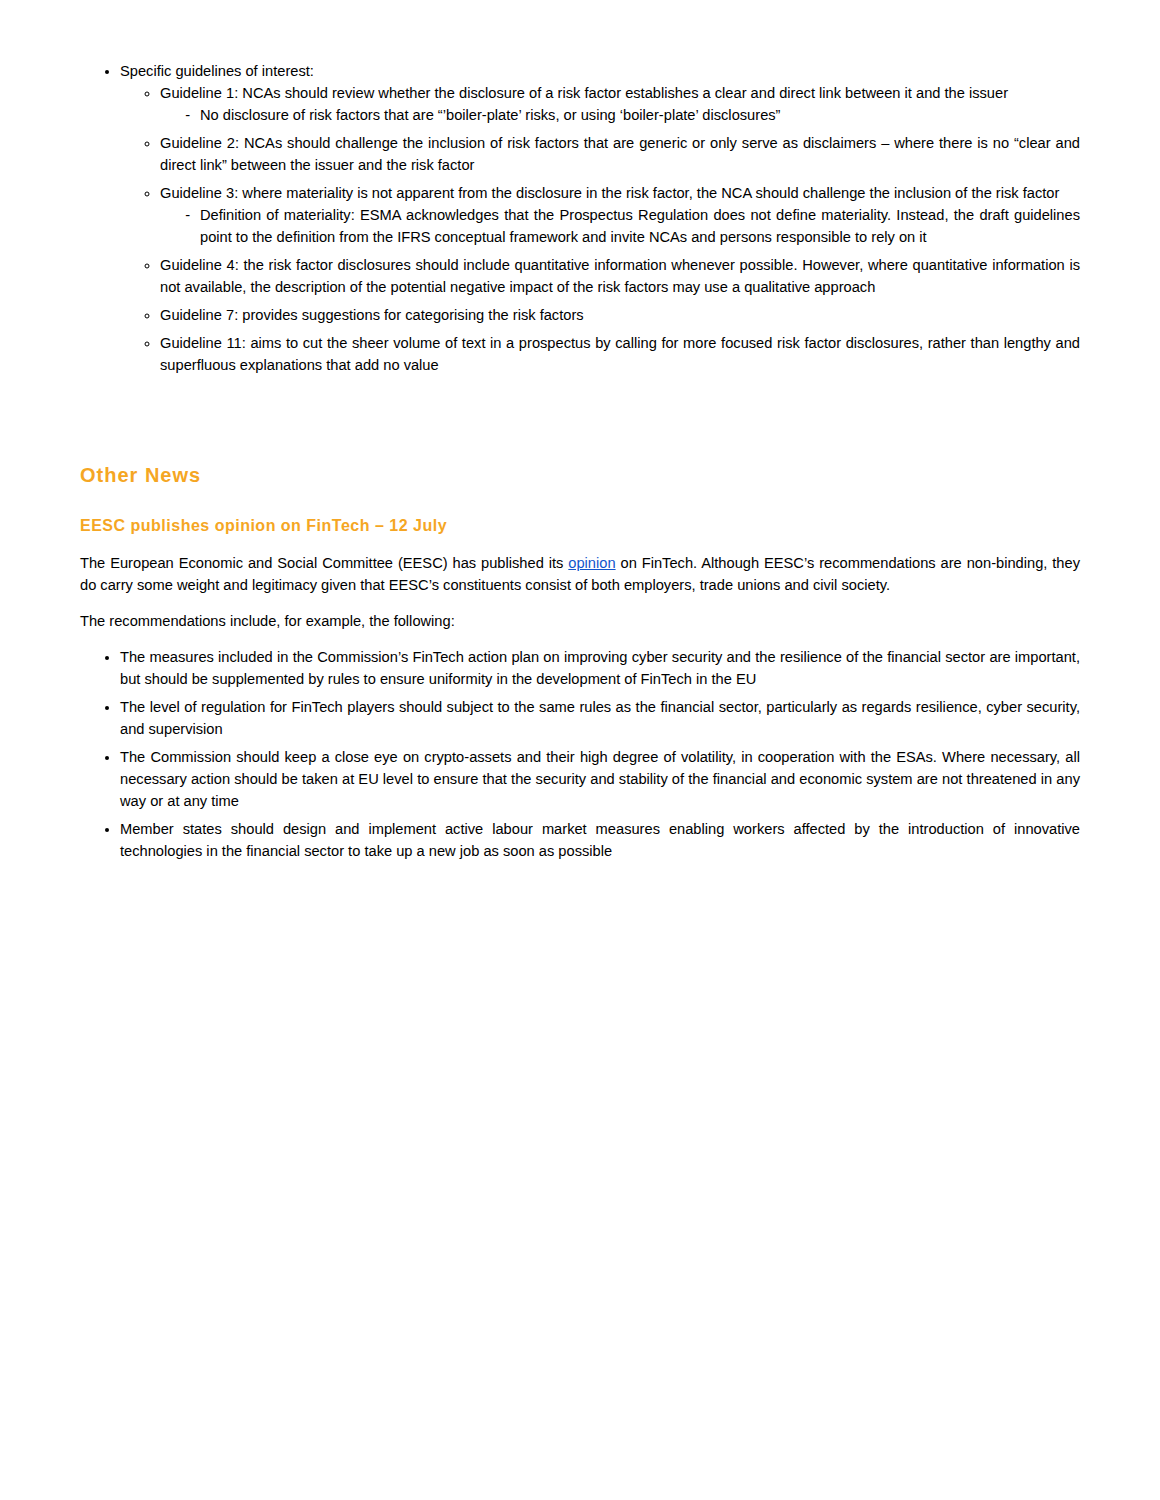Specific guidelines of interest:
Guideline 1: NCAs should review whether the disclosure of a risk factor establishes a clear and direct link between it and the issuer
No disclosure of risk factors that are “’boiler-plate’ risks, or using ‘boiler-plate’ disclosures”
Guideline 2: NCAs should challenge the inclusion of risk factors that are generic or only serve as disclaimers – where there is no “clear and direct link” between the issuer and the risk factor
Guideline 3: where materiality is not apparent from the disclosure in the risk factor, the NCA should challenge the inclusion of the risk factor
Definition of materiality: ESMA acknowledges that the Prospectus Regulation does not define materiality. Instead, the draft guidelines point to the definition from the IFRS conceptual framework and invite NCAs and persons responsible to rely on it
Guideline 4: the risk factor disclosures should include quantitative information whenever possible. However, where quantitative information is not available, the description of the potential negative impact of the risk factors may use a qualitative approach
Guideline 7: provides suggestions for categorising the risk factors
Guideline 11: aims to cut the sheer volume of text in a prospectus by calling for more focused risk factor disclosures, rather than lengthy and superfluous explanations that add no value
Other News
EESC publishes opinion on FinTech – 12 July
The European Economic and Social Committee (EESC) has published its opinion on FinTech. Although EESC’s recommendations are non-binding, they do carry some weight and legitimacy given that EESC’s constituents consist of both employers, trade unions and civil society.
The recommendations include, for example, the following:
The measures included in the Commission’s FinTech action plan on improving cyber security and the resilience of the financial sector are important, but should be supplemented by rules to ensure uniformity in the development of FinTech in the EU
The level of regulation for FinTech players should subject to the same rules as the financial sector, particularly as regards resilience, cyber security, and supervision
The Commission should keep a close eye on crypto-assets and their high degree of volatility, in cooperation with the ESAs. Where necessary, all necessary action should be taken at EU level to ensure that the security and stability of the financial and economic system are not threatened in any way or at any time
Member states should design and implement active labour market measures enabling workers affected by the introduction of innovative technologies in the financial sector to take up a new job as soon as possible